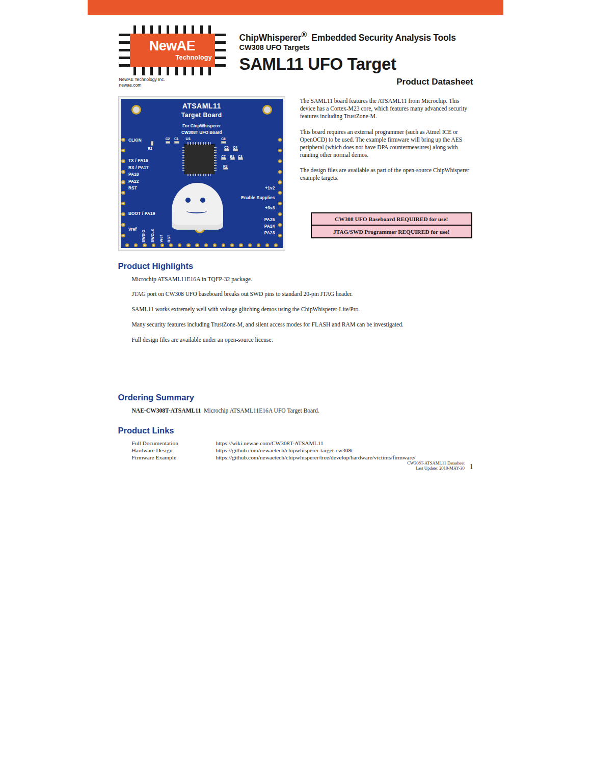NewAE
Technology
NewAE Technology Inc.
newae.com
ChipWhisperer® Embedded Security Analysis Tools
CW308 UFO Targets
SAML11 UFO Target
Product Datasheet
ATSAML11
Target Board
For ChipWhisperer
CW308T UFO Board
CLKIN
TX / PA16
RX / PA17
PA18
PA22
RST
BOOT / PA19
Vref
+1v2
Enable Supplies
+3v3
PA25
PA24
PA23
SWDIO
SWCLK
Vref
RST
U1
R2
C2
C1
C6
C5
C4
C7
R1
C3
R3
The SAML11 board features the ATSAML11 from Microchip. This device has a Cortex-M23 core, which features many advanced security features including TrustZone-M.
This board requires an external programmer (such as Atmel ICE or OpenOCD) to be used. The example firmware will bring up the AES peripheral (which does not have DPA countermeasures) along with running other normal demos.
The design files are available as part of the open-source ChipWhisperer example targets.
CW308 UFO Baseboard REQUIRED for use!
JTAG/SWD Programmer REQUIRED for use!
Product Highlights
Microchip ATSAML11E16A in TQFP-32 package.
JTAG port on CW308 UFO baseboard breaks out SWD pins to standard 20-pin JTAG header.
SAML11 works extremely well with voltage glitching demos using the ChipWhisperer-Lite/Pro.
Many security features including TrustZone-M, and silent access modes for FLASH and RAM can be investigated.
Full design files are available under an open-source license.
Ordering Summary
NAE-CW308T-ATSAML11 Microchip ATSAML11E16A UFO Target Board.
Product Links
Full Documentation
https://wiki.newae.com/CW308T-ATSAML11
Hardware Design
https://github.com/newaetech/chipwhisperer-target-cw308t
Firmware Example
https://github.com/newaetech/chipwhisperer/tree/develop/hardware/victims/firmware/
CW308T-ATSAML11 Datasheet
Last Update: 2019-MAY-30
1